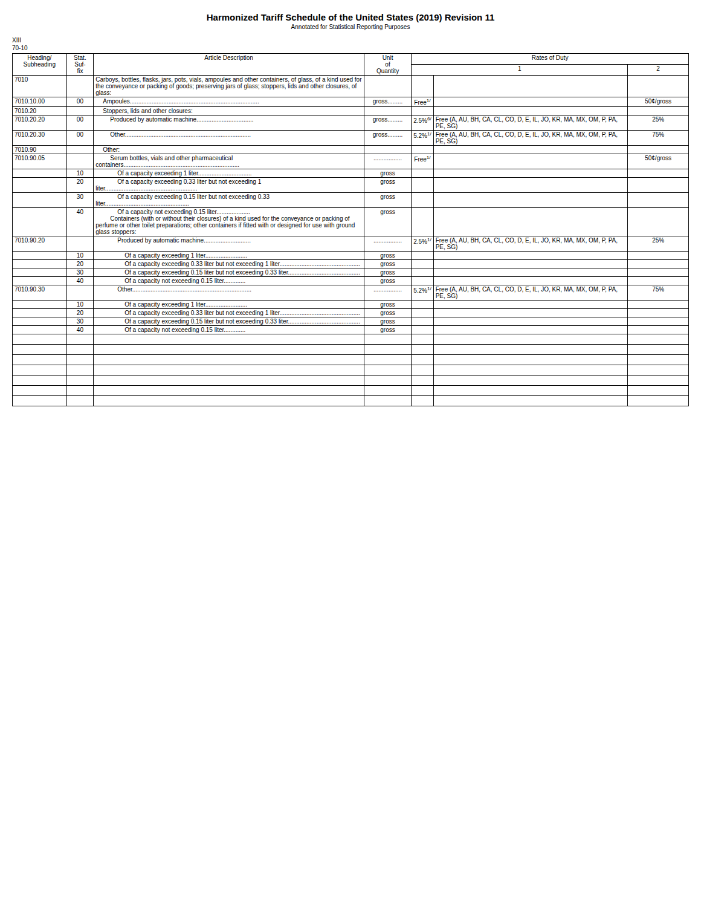Harmonized Tariff Schedule of the United States (2019) Revision 11
Annotated for Statistical Reporting Purposes
XIII
70-10
| Heading/ Subheading | Stat. Suf- fix | Article Description | Unit of Quantity | Rates of Duty |
| --- | --- | --- | --- | --- |
| 1 | 2 |
| 7010 | | Carboys, bottles, flasks, jars, pots, vials, ampoules and other containers, of glass, of a kind used for the conveyance or packing of goods; preserving jars of glass; stoppers, lids and other closures, of glass: | | | | |
| 7010.10.00 | 00 | Ampoules............................................................................. | gross......... | Free 1/ | | 50¢/gross |
| 7010.20 | | Stoppers, lids and other closures: | | | | |
| 7010.20.20 | 00 | Produced by automatic machine.................................. | gross......... | 2.5% 6/ | Free (A, AU, BH, CA, CL, CO, D, E, IL, JO, KR, MA, MX, OM, P, PA, PE, SG) | 25% |
| 7010.20.30 | 00 | Other........................................................................... | gross......... | 5.2% 1/ | Free (A, AU, BH, CA, CL, CO, D, E, IL, JO, KR, MA, MX, OM, P, PA, PE, SG) | 75% |
| 7010.90 | | Other: | | | | |
| 7010.90.05 | | Serum bottles, vials and other pharmaceutical containers..................................................................... | ................. | Free 1/ | | 50¢/gross |
| | 10 | Of a capacity exceeding 1 liter................................ | gross | | | |
| | 20 | Of a capacity exceeding 0.33 liter but not exceeding 1 liter....................................................... | gross | | | |
| | 30 | Of a capacity exceeding 0.15 liter but not exceeding 0.33 liter.................................................. | gross | | | |
| | 40 | Of a capacity not exceeding 0.15 liter.................... Containers (with or without their closures) of a kind used for the conveyance or packing of perfume or other toilet preparations; other containers if fitted with or designed for use with ground glass stoppers: | gross | | | |
| 7010.90.20 | | Produced by automatic machine............................ | ................. | 2.5% 1/ | Free (A, AU, BH, CA, CL, CO, D, E, IL, JO, KR, MA, MX, OM, P, PA, PE, SG) | 25% |
| | 10 | Of a capacity exceeding 1 liter......................... | gross | | | |
| | 20 | Of a capacity exceeding 0.33 liter but not exceeding 1 liter................................................ | gross | | | |
| | 30 | Of a capacity exceeding 0.15 liter but not exceeding 0.33 liter........................................... | gross | | | |
| | 40 | Of a capacity not exceeding 0.15 liter............. | gross | | | |
| 7010.90.30 | | Other....................................................................... | ................. | 5.2% 1/ | Free (A, AU, BH, CA, CL, CO, D, E, IL, JO, KR, MA, MX, OM, P, PA, PE, SG) | 75% |
| | 10 | Of a capacity exceeding 1 liter......................... | gross | | | |
| | 20 | Of a capacity exceeding 0.33 liter but not exceeding 1 liter................................................ | gross | | | |
| | 30 | Of a capacity exceeding 0.15 liter but not exceeding 0.33 liter........................................... | gross | | | |
| | 40 | Of a capacity not exceeding 0.15 liter............. | gross | | | |